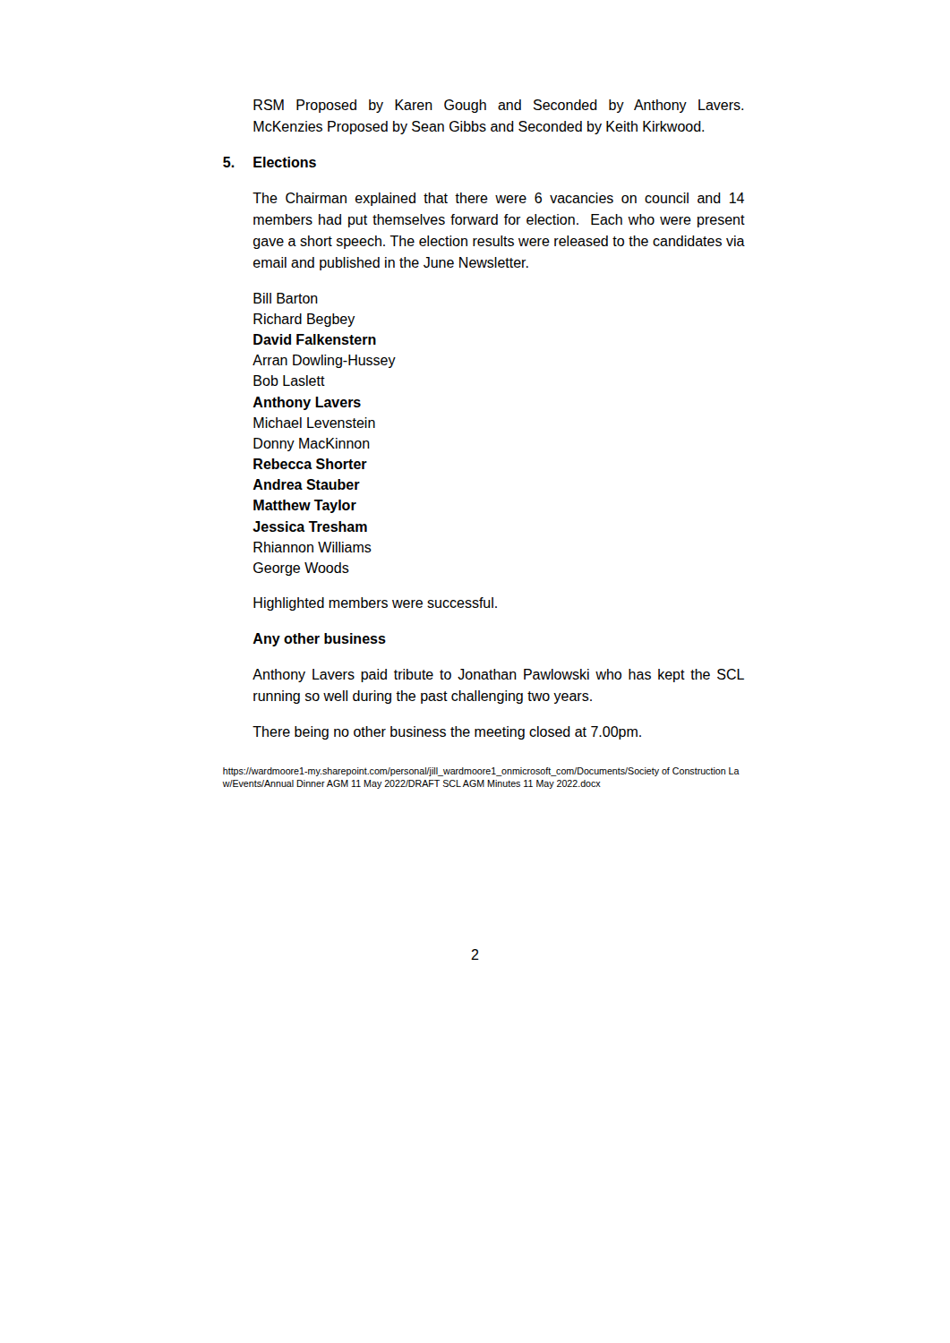RSM Proposed by Karen Gough and Seconded by Anthony Lavers. McKenzies Proposed by Sean Gibbs and Seconded by Keith Kirkwood.
5. Elections
The Chairman explained that there were 6 vacancies on council and 14 members had put themselves forward for election. Each who were present gave a short speech. The election results were released to the candidates via email and published in the June Newsletter.
Bill Barton
Richard Begbey
David Falkenstern
Arran Dowling-Hussey
Bob Laslett
Anthony Lavers
Michael Levenstein
Donny MacKinnon
Rebecca Shorter
Andrea Stauber
Matthew Taylor
Jessica Tresham
Rhiannon Williams
George Woods
Highlighted members were successful.
Any other business
Anthony Lavers paid tribute to Jonathan Pawlowski who has kept the SCL running so well during the past challenging two years.
There being no other business the meeting closed at 7.00pm.
https://wardmoore1-my.sharepoint.com/personal/jill_wardmoore1_onmicrosoft_com/Documents/Society of Construction Law/Events/Annual Dinner AGM 11 May 2022/DRAFT SCL AGM Minutes 11 May 2022.docx
2